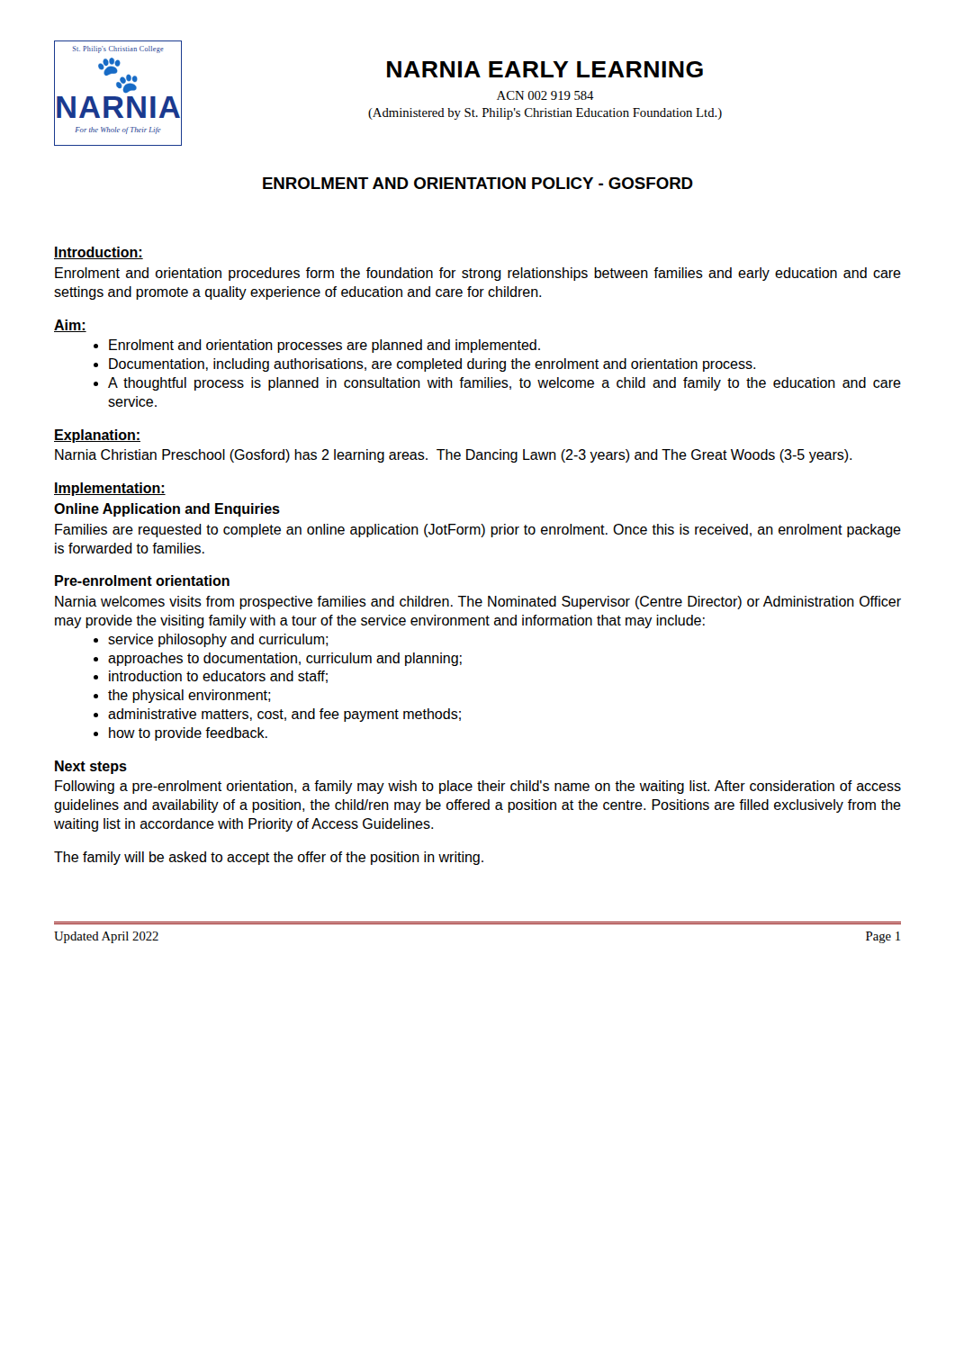St. Philip's Christian College
🐾
NARNIA
For the Whole of Their Life
NARNIA EARLY LEARNING
ACN 002 919 584
(Administered by St. Philip's Christian Education Foundation Ltd.)
ENROLMENT AND ORIENTATION POLICY - GOSFORD
Introduction:
Enrolment and orientation procedures form the foundation for strong relationships between families and early education and care settings and promote a quality experience of education and care for children.
Aim:
Enrolment and orientation processes are planned and implemented.
Documentation, including authorisations, are completed during the enrolment and orientation process.
A thoughtful process is planned in consultation with families, to welcome a child and family to the education and care service.
Explanation:
Narnia Christian Preschool (Gosford) has 2 learning areas. The Dancing Lawn (2-3 years) and The Great Woods (3-5 years).
Implementation:
Online Application and Enquiries
Families are requested to complete an online application (JotForm) prior to enrolment. Once this is received, an enrolment package is forwarded to families.
Pre-enrolment orientation
Narnia welcomes visits from prospective families and children. The Nominated Supervisor (Centre Director) or Administration Officer may provide the visiting family with a tour of the service environment and information that may include:
service philosophy and curriculum;
approaches to documentation, curriculum and planning;
introduction to educators and staff;
the physical environment;
administrative matters, cost, and fee payment methods;
how to provide feedback.
Next steps
Following a pre-enrolment orientation, a family may wish to place their child's name on the waiting list. After consideration of access guidelines and availability of a position, the child/ren may be offered a position at the centre. Positions are filled exclusively from the waiting list in accordance with Priority of Access Guidelines.
The family will be asked to accept the offer of the position in writing.
Updated April 2022 Page 1